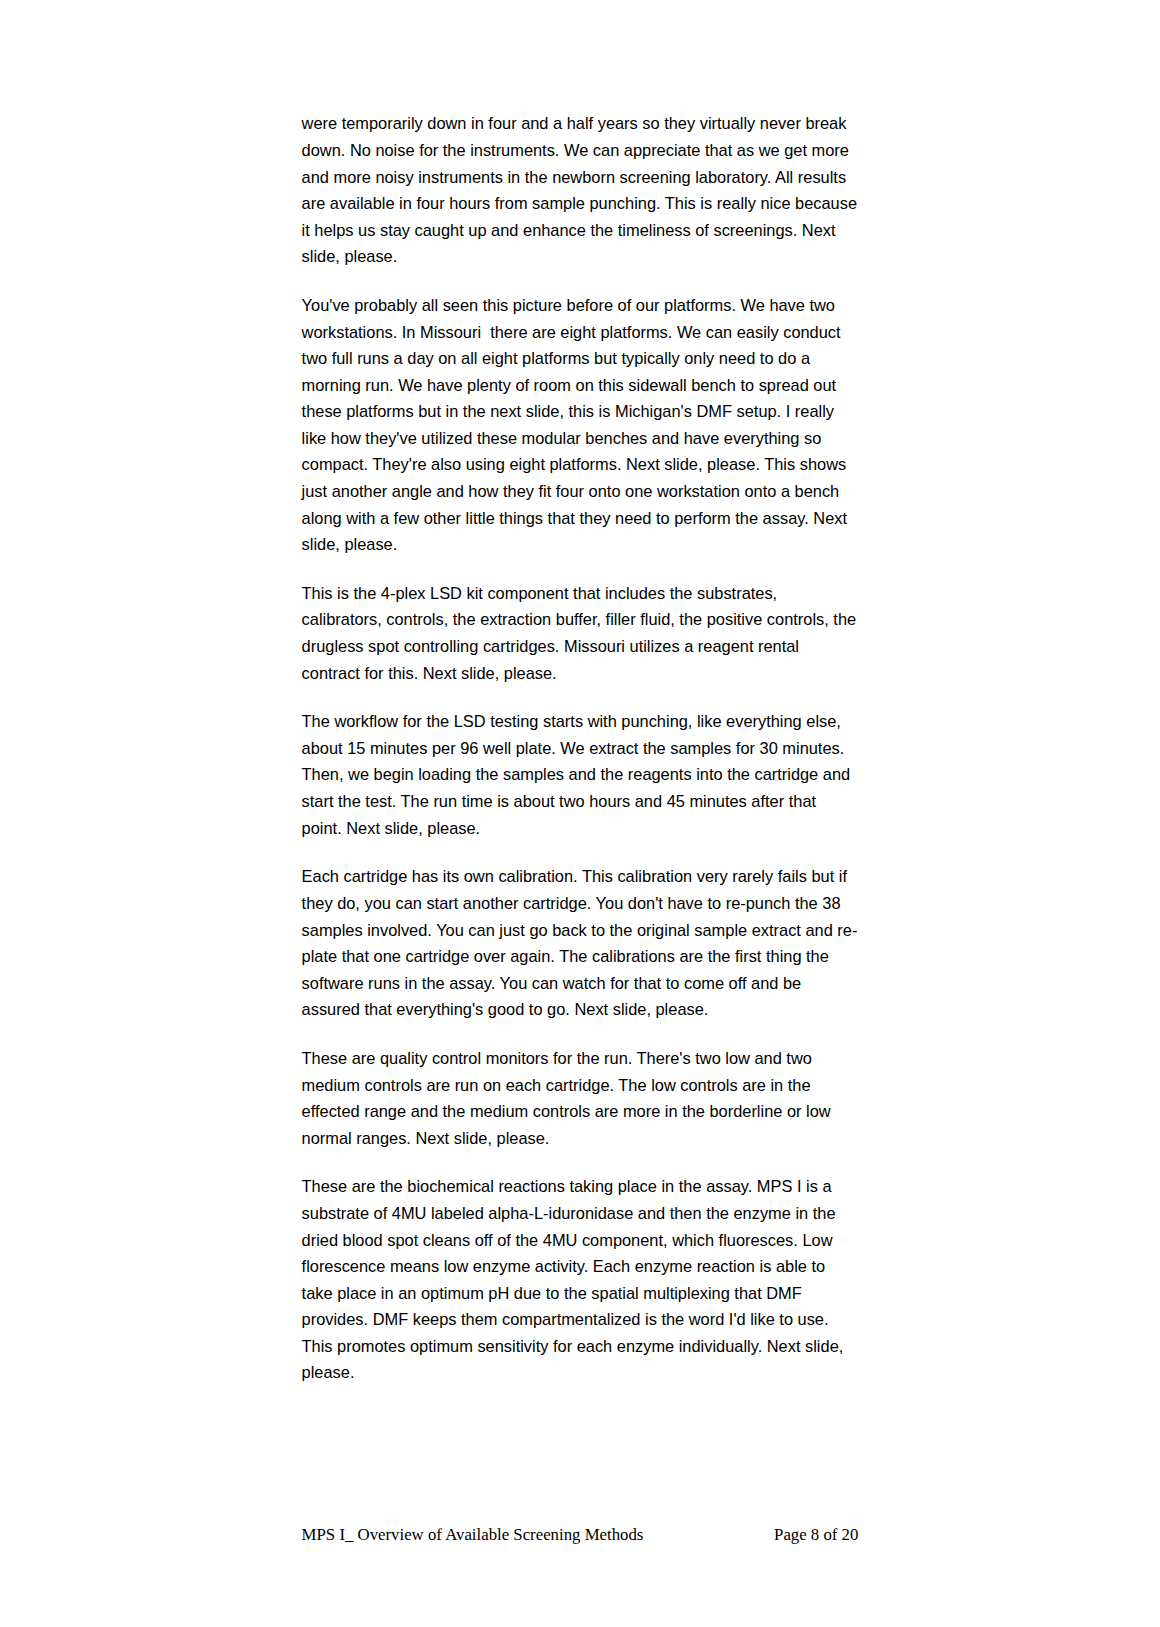were temporarily down in four and a half years so they virtually never break down. No noise for the instruments. We can appreciate that as we get more and more noisy instruments in the newborn screening laboratory. All results are available in four hours from sample punching. This is really nice because it helps us stay caught up and enhance the timeliness of screenings. Next slide, please.
You've probably all seen this picture before of our platforms. We have two workstations. In Missouri there are eight platforms. We can easily conduct two full runs a day on all eight platforms but typically only need to do a morning run. We have plenty of room on this sidewall bench to spread out these platforms but in the next slide, this is Michigan's DMF setup. I really like how they've utilized these modular benches and have everything so compact. They're also using eight platforms. Next slide, please. This shows just another angle and how they fit four onto one workstation onto a bench along with a few other little things that they need to perform the assay. Next slide, please.
This is the 4-plex LSD kit component that includes the substrates, calibrators, controls, the extraction buffer, filler fluid, the positive controls, the drugless spot controlling cartridges. Missouri utilizes a reagent rental contract for this. Next slide, please.
The workflow for the LSD testing starts with punching, like everything else, about 15 minutes per 96 well plate. We extract the samples for 30 minutes. Then, we begin loading the samples and the reagents into the cartridge and start the test. The run time is about two hours and 45 minutes after that point. Next slide, please.
Each cartridge has its own calibration. This calibration very rarely fails but if they do, you can start another cartridge. You don't have to re-punch the 38 samples involved. You can just go back to the original sample extract and re-plate that one cartridge over again. The calibrations are the first thing the software runs in the assay. You can watch for that to come off and be assured that everything's good to go. Next slide, please.
These are quality control monitors for the run. There's two low and two medium controls are run on each cartridge. The low controls are in the effected range and the medium controls are more in the borderline or low normal ranges. Next slide, please.
These are the biochemical reactions taking place in the assay. MPS I is a substrate of 4MU labeled alpha-L-iduronidase and then the enzyme in the dried blood spot cleans off of the 4MU component, which fluoresces. Low florescence means low enzyme activity. Each enzyme reaction is able to take place in an optimum pH due to the spatial multiplexing that DMF provides. DMF keeps them compartmentalized is the word I'd like to use. This promotes optimum sensitivity for each enzyme individually. Next slide, please.
MPS I_ Overview of Available Screening Methods Page 8 of 20